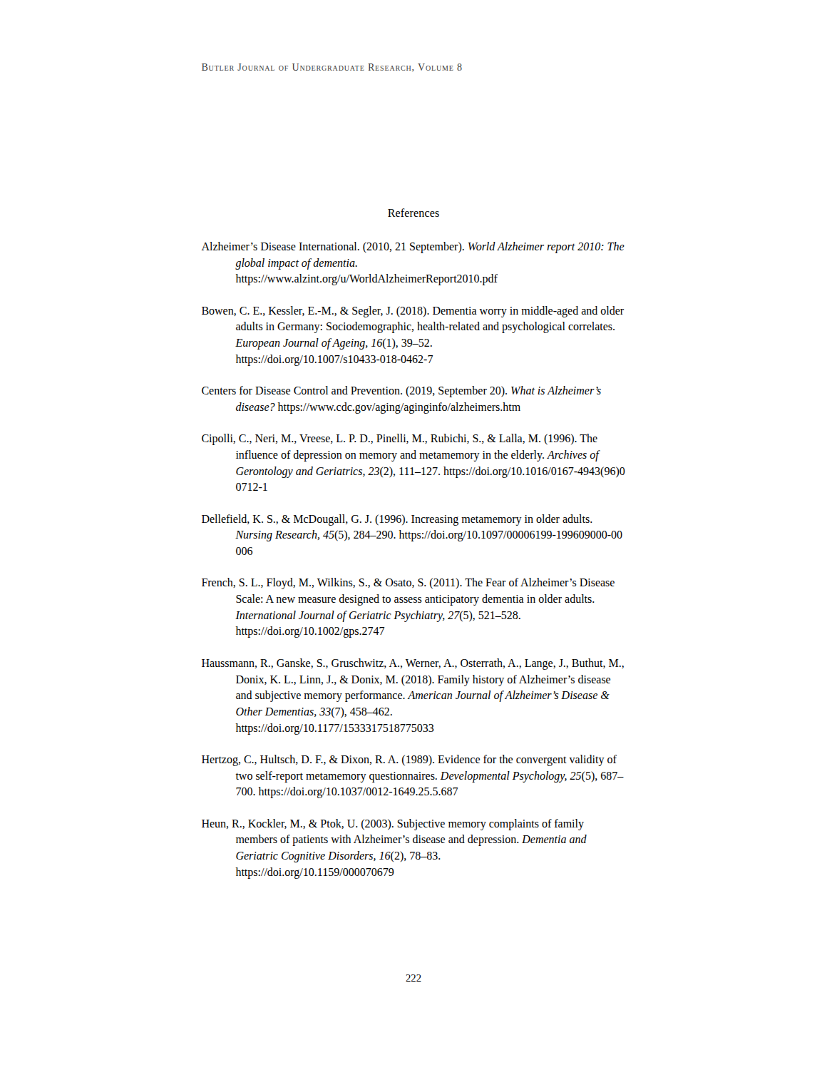Butler Journal of Undergraduate Research, Volume 8
References
Alzheimer’s Disease International. (2010, 21 September). World Alzheimer report 2010: The global impact of dementia.
https://www.alzint.org/u/WorldAlzheimerReport2010.pdf
Bowen, C. E., Kessler, E.-M., & Segler, J. (2018). Dementia worry in middle-aged and older adults in Germany: Sociodemographic, health-related and psychological correlates. European Journal of Ageing, 16(1), 39–52.
https://doi.org/10.1007/s10433-018-0462-7
Centers for Disease Control and Prevention. (2019, September 20). What is Alzheimer’s disease? https://www.cdc.gov/aging/aginginfo/alzheimers.htm
Cipolli, C., Neri, M., Vreese, L. P. D., Pinelli, M., Rubichi, S., & Lalla, M. (1996). The influence of depression on memory and metamemory in the elderly. Archives of Gerontology and Geriatrics, 23(2), 111–127. https://doi.org/10.1016/0167-4943(96)00712-1
Dellefield, K. S., & McDougall, G. J. (1996). Increasing metamemory in older adults. Nursing Research, 45(5), 284–290. https://doi.org/10.1097/00006199-199609000-00006
French, S. L., Floyd, M., Wilkins, S., & Osato, S. (2011). The Fear of Alzheimer’s Disease Scale: A new measure designed to assess anticipatory dementia in older adults. International Journal of Geriatric Psychiatry, 27(5), 521–528.
https://doi.org/10.1002/gps.2747
Haussmann, R., Ganske, S., Gruschwitz, A., Werner, A., Osterrath, A., Lange, J., Buthut, M., Donix, K. L., Linn, J., & Donix, M. (2018). Family history of Alzheimer’s disease and subjective memory performance. American Journal of Alzheimer’s Disease & Other Dementias, 33(7), 458–462.
https://doi.org/10.1177/1533317518775033
Hertzog, C., Hultsch, D. F., & Dixon, R. A. (1989). Evidence for the convergent validity of two self-report metamemory questionnaires. Developmental Psychology, 25(5), 687–700. https://doi.org/10.1037/0012-1649.25.5.687
Heun, R., Kockler, M., & Ptok, U. (2003). Subjective memory complaints of family members of patients with Alzheimer’s disease and depression. Dementia and Geriatric Cognitive Disorders, 16(2), 78–83.
https://doi.org/10.1159/000070679
222